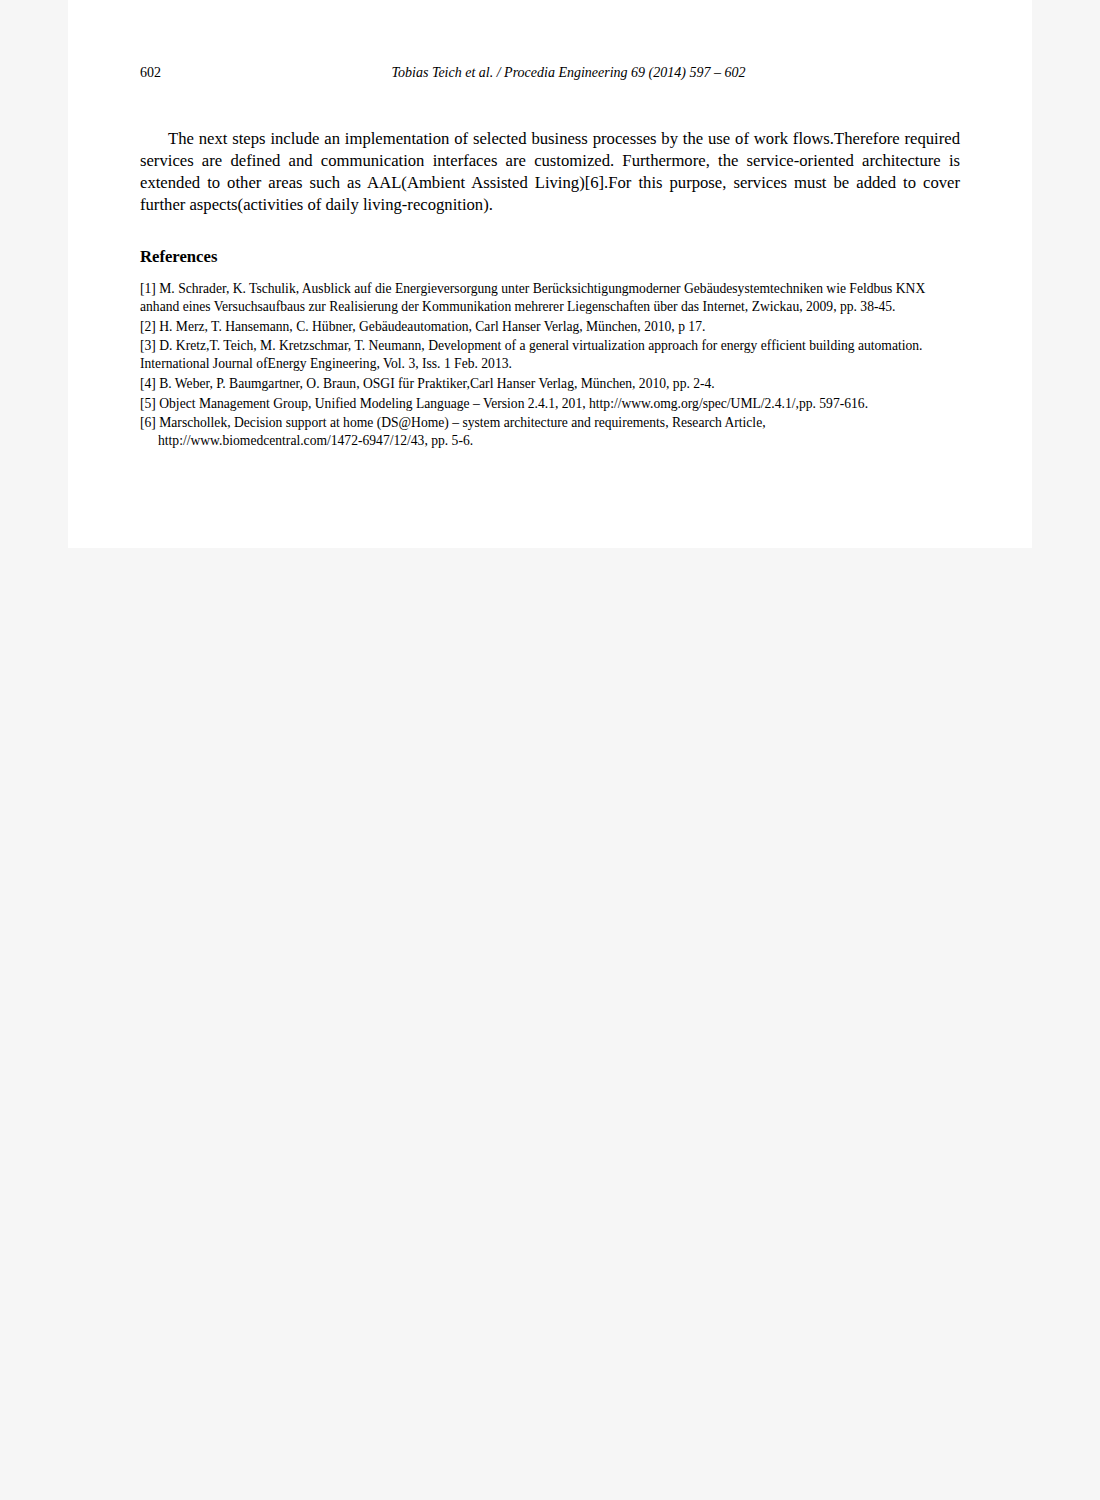602
Tobias Teich et al. / Procedia Engineering 69 (2014) 597 – 602
The next steps include an implementation of selected business processes by the use of work flows.Therefore required services are defined and communication interfaces are customized. Furthermore, the service-oriented architecture is extended to other areas such as AAL(Ambient Assisted Living)[6].For this purpose, services must be added to cover further aspects(activities of daily living-recognition).
References
[1] M. Schrader, K. Tschulik, Ausblick auf die Energieversorgung unter Berücksichtigungmoderner Gebäudesystemtechniken wie Feldbus KNX anhand eines Versuchsaufbaus zur Realisierung der Kommunikation mehrerer Liegenschaften über das Internet, Zwickau, 2009, pp. 38-45.
[2] H. Merz, T. Hansemann, C. Hübner, Gebäudeautomation, Carl Hanser Verlag, München, 2010, p 17.
[3] D. Kretz,T. Teich, M. Kretzschmar, T. Neumann, Development of a general virtualization approach for energy efficient building automation. International Journal ofEnergy Engineering, Vol. 3, Iss. 1 Feb. 2013.
[4] B. Weber, P. Baumgartner, O. Braun, OSGI für Praktiker,Carl Hanser Verlag, München, 2010, pp. 2-4.
[5] Object Management Group, Unified Modeling Language – Version 2.4.1, 201, http://www.omg.org/spec/UML/2.4.1/,pp. 597-616.
[6] Marschollek, Decision support at home (DS@Home) – system architecture and requirements, Research Article, http://www.biomedcentral.com/1472-6947/12/43, pp. 5-6.